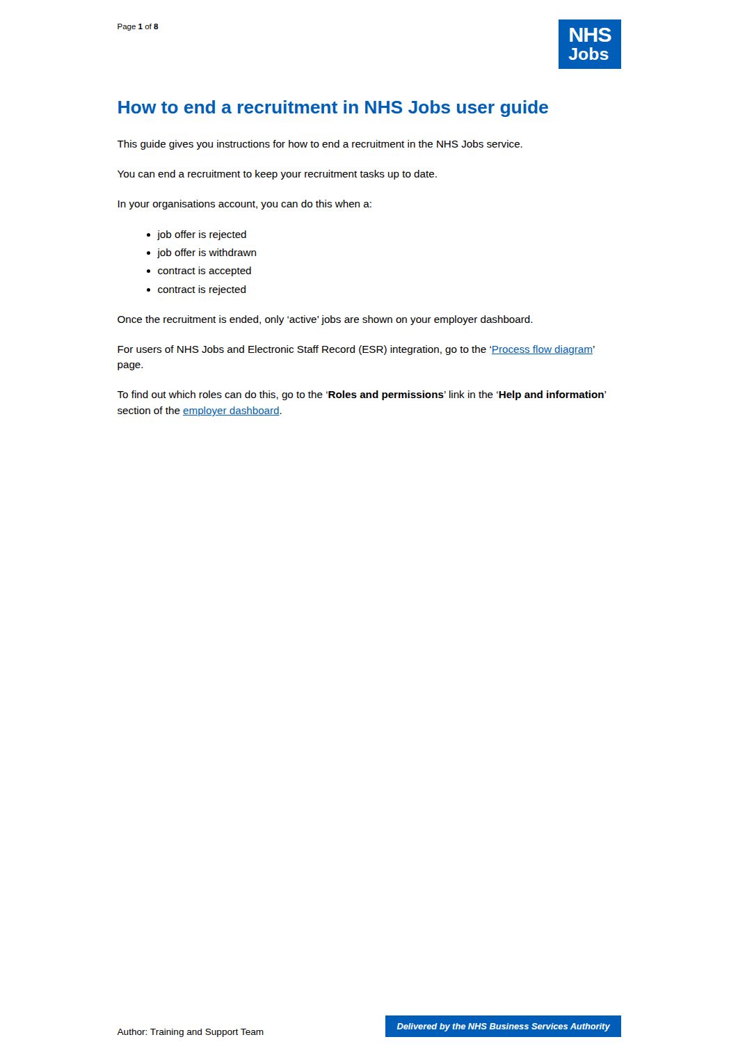Page 1 of 8
NHS Jobs
How to end a recruitment in NHS Jobs user guide
This guide gives you instructions for how to end a recruitment in the NHS Jobs service.
You can end a recruitment to keep your recruitment tasks up to date.
In your organisations account, you can do this when a:
job offer is rejected
job offer is withdrawn
contract is accepted
contract is rejected
Once the recruitment is ended, only ‘active’ jobs are shown on your employer dashboard.
For users of NHS Jobs and Electronic Staff Record (ESR) integration, go to the ‘Process flow diagram’ page.
To find out which roles can do this, go to the ‘Roles and permissions’ link in the ‘Help and information’ section of the employer dashboard.
Author: Training and Support Team
Delivered by the NHS Business Services Authority